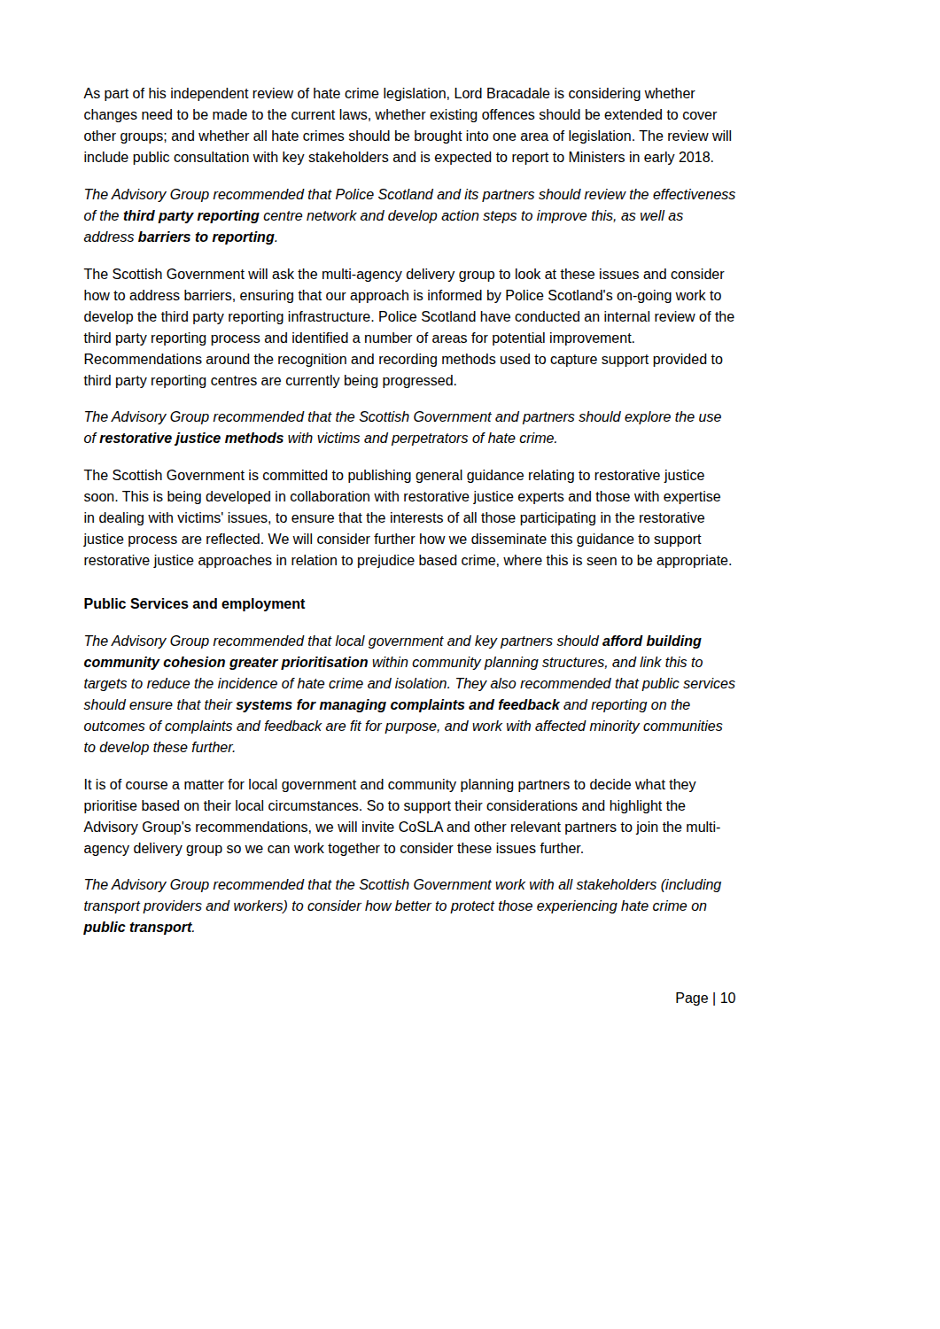As part of his independent review of hate crime legislation, Lord Bracadale is considering whether changes need to be made to the current laws, whether existing offences should be extended to cover other groups; and whether all hate crimes should be brought into one area of legislation. The review will include public consultation with key stakeholders and is expected to report to Ministers in early 2018.
The Advisory Group recommended that Police Scotland and its partners should review the effectiveness of the third party reporting centre network and develop action steps to improve this, as well as address barriers to reporting.
The Scottish Government will ask the multi-agency delivery group to look at these issues and consider how to address barriers, ensuring that our approach is informed by Police Scotland's on-going work to develop the third party reporting infrastructure. Police Scotland have conducted an internal review of the third party reporting process and identified a number of areas for potential improvement. Recommendations around the recognition and recording methods used to capture support provided to third party reporting centres are currently being progressed.
The Advisory Group recommended that the Scottish Government and partners should explore the use of restorative justice methods with victims and perpetrators of hate crime.
The Scottish Government is committed to publishing general guidance relating to restorative justice soon. This is being developed in collaboration with restorative justice experts and those with expertise in dealing with victims' issues, to ensure that the interests of all those participating in the restorative justice process are reflected. We will consider further how we disseminate this guidance to support restorative justice approaches in relation to prejudice based crime, where this is seen to be appropriate.
Public Services and employment
The Advisory Group recommended that local government and key partners should afford building community cohesion greater prioritisation within community planning structures, and link this to targets to reduce the incidence of hate crime and isolation. They also recommended that public services should ensure that their systems for managing complaints and feedback and reporting on the outcomes of complaints and feedback are fit for purpose, and work with affected minority communities to develop these further.
It is of course a matter for local government and community planning partners to decide what they prioritise based on their local circumstances. So to support their considerations and highlight the Advisory Group's recommendations, we will invite CoSLA and other relevant partners to join the multi-agency delivery group so we can work together to consider these issues further.
The Advisory Group recommended that the Scottish Government work with all stakeholders (including transport providers and workers) to consider how better to protect those experiencing hate crime on public transport.
Page | 10